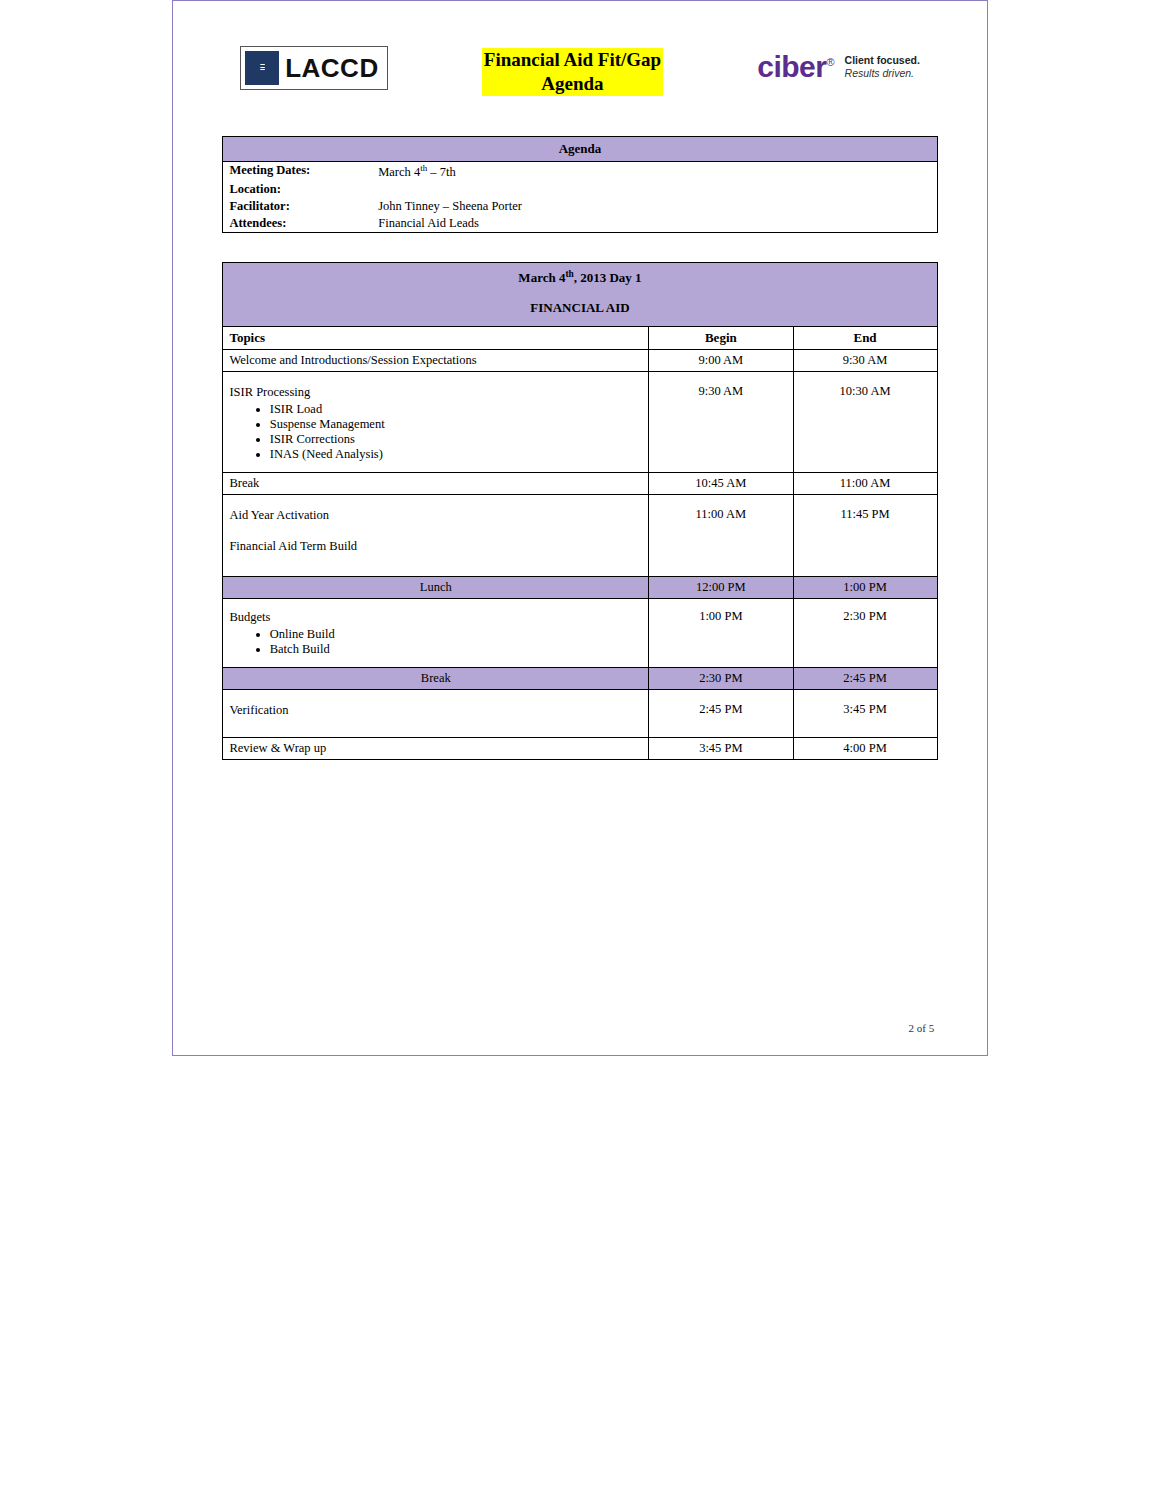≡
LACCD
Financial Aid Fit/Gap
Agenda
ciber® Client focused.
Results driven.
| Agenda |
| / Meeting Dates: / March 4 th – 7th / / Location: / / / Facilitator: / John Tinney – Sheena Porter / / Attendees: / Financial Aid Leads / |
| March 4 th , 2013 Day 1 FINANCIAL AID |
| Topics | Begin | End |
| Welcome and Introductions/Session Expectations | 9:00 AM | 9:30 AM |
| ISIR Processing ISIR Load Suspense Management ISIR Corrections INAS (Need Analysis) | 9:30 AM | 10:30 AM |
| Break | 10:45 AM | 11:00 AM |
| Aid Year Activation Financial Aid Term Build | 11:00 AM | 11:45 PM |
| Lunch | 12:00 PM | 1:00 PM |
| Budgets Online Build Batch Build | 1:00 PM | 2:30 PM |
| Break | 2:30 PM | 2:45 PM |
| Verification | 2:45 PM | 3:45 PM |
| Review & Wrap up | 3:45 PM | 4:00 PM |
2 of 5